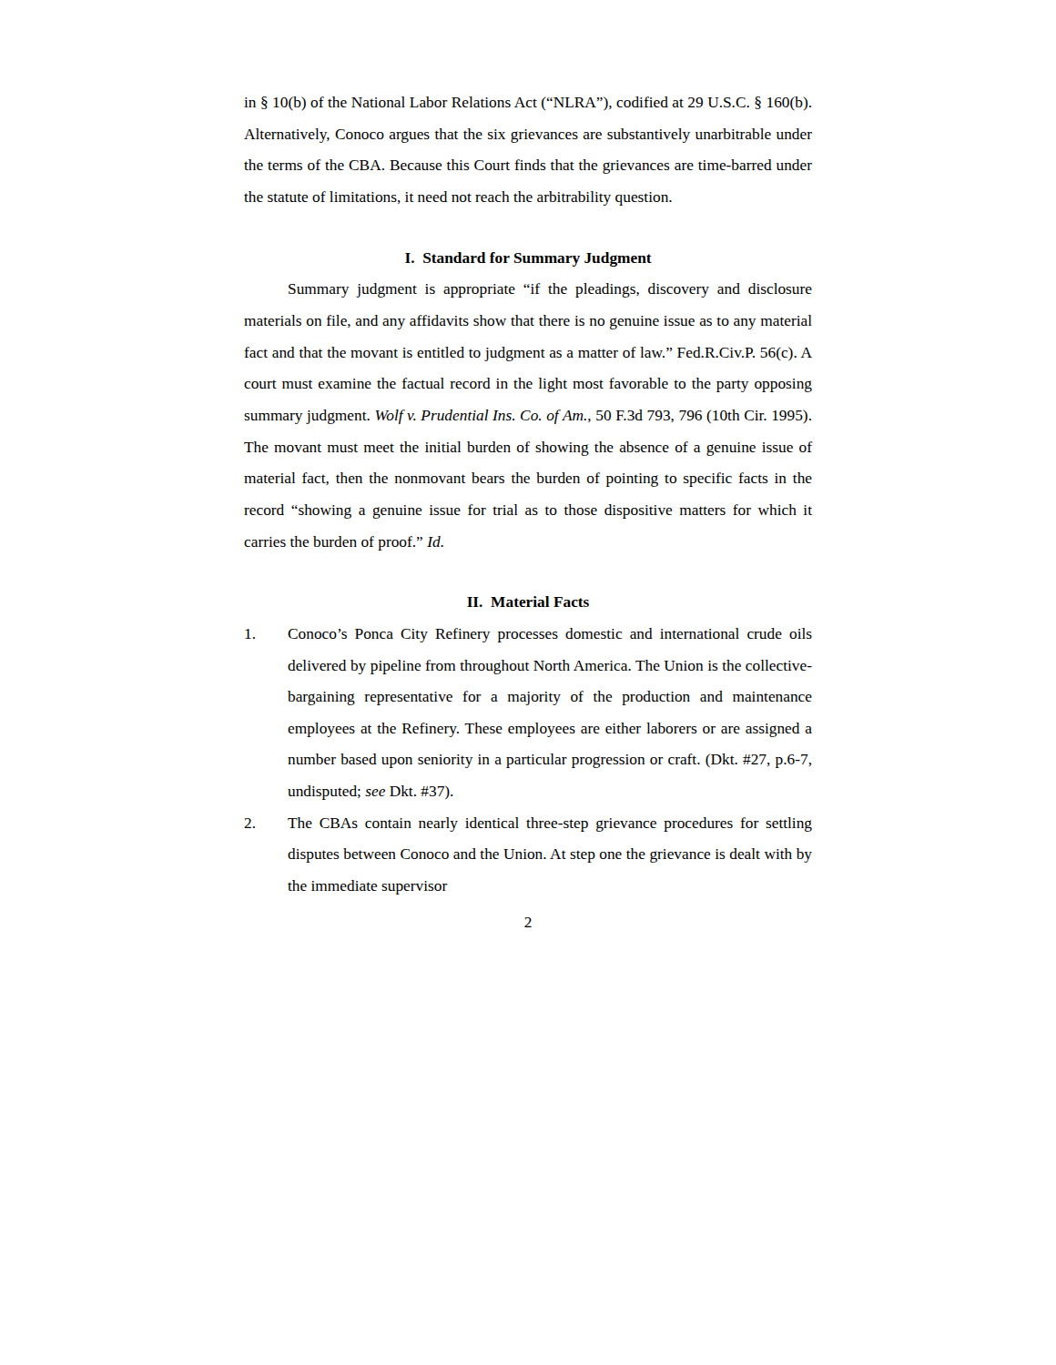in § 10(b) of the National Labor Relations Act (“NLRA”), codified at 29 U.S.C. § 160(b). Alternatively, Conoco argues that the six grievances are substantively unarbitrable under the terms of the CBA. Because this Court finds that the grievances are time-barred under the statute of limitations, it need not reach the arbitrability question.
I. Standard for Summary Judgment
Summary judgment is appropriate “if the pleadings, discovery and disclosure materials on file, and any affidavits show that there is no genuine issue as to any material fact and that the movant is entitled to judgment as a matter of law.” Fed.R.Civ.P. 56(c). A court must examine the factual record in the light most favorable to the party opposing summary judgment. Wolf v. Prudential Ins. Co. of Am., 50 F.3d 793, 796 (10th Cir. 1995). The movant must meet the initial burden of showing the absence of a genuine issue of material fact, then the nonmovant bears the burden of pointing to specific facts in the record “showing a genuine issue for trial as to those dispositive matters for which it carries the burden of proof.” Id.
II. Material Facts
1.
Conoco’s Ponca City Refinery processes domestic and international crude oils delivered by pipeline from throughout North America. The Union is the collective-bargaining representative for a majority of the production and maintenance employees at the Refinery. These employees are either laborers or are assigned a number based upon seniority in a particular progression or craft. (Dkt. #27, p.6-7, undisputed; see Dkt. #37).
2.
The CBAs contain nearly identical three-step grievance procedures for settling disputes between Conoco and the Union. At step one the grievance is dealt with by the immediate supervisor
2